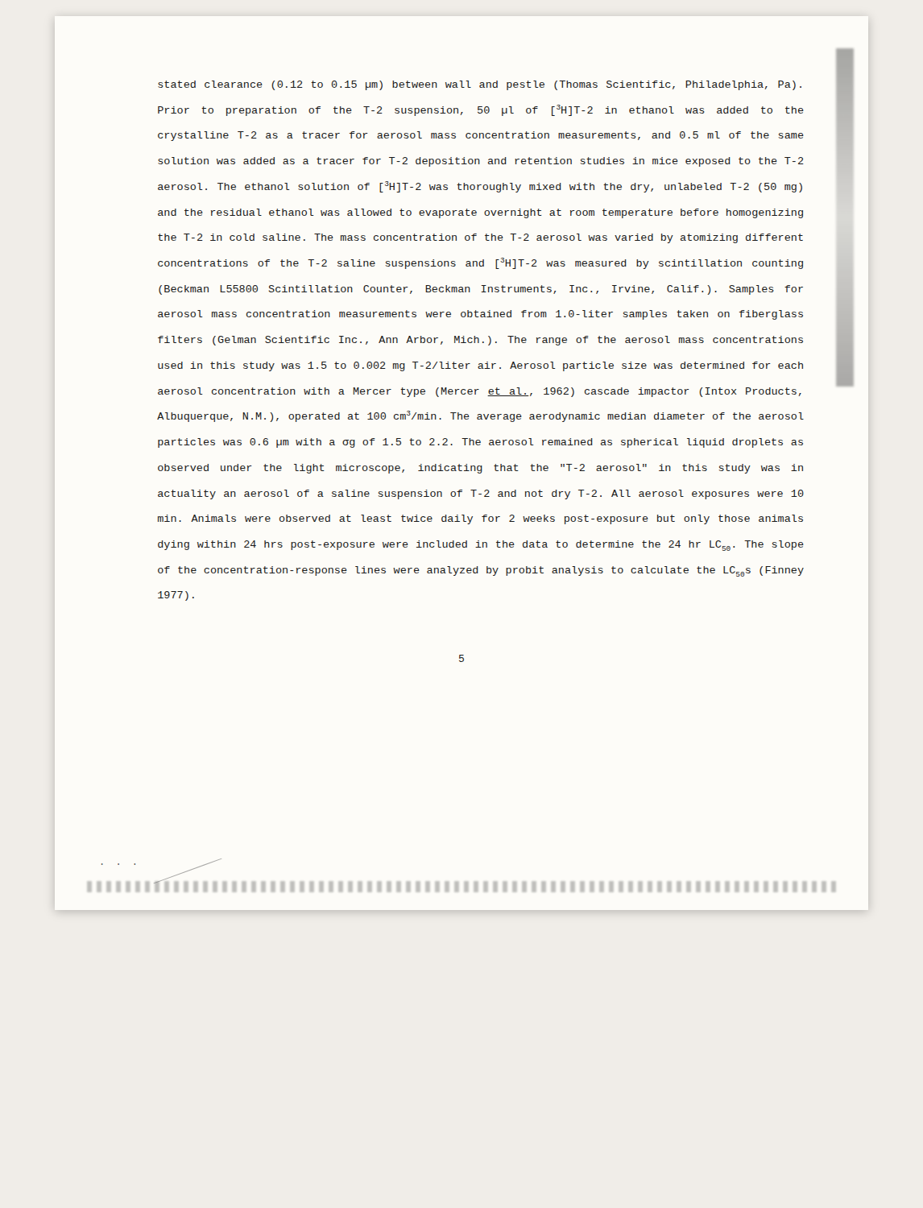stated clearance (0.12 to 0.15 µm) between wall and pestle (Thomas Scientific, Philadelphia, Pa). Prior to preparation of the T-2 suspension, 50 µl of [3H]T-2 in ethanol was added to the crystalline T-2 as a tracer for aerosol mass concentration measurements, and 0.5 ml of the same solution was added as a tracer for T-2 deposition and retention studies in mice exposed to the T-2 aerosol. The ethanol solution of [3H]T-2 was thoroughly mixed with the dry, unlabeled T-2 (50 mg) and the residual ethanol was allowed to evaporate overnight at room temperature before homogenizing the T-2 in cold saline. The mass concentration of the T-2 aerosol was varied by atomizing different concentrations of the T-2 saline suspensions and [3H]T-2 was measured by scintillation counting (Beckman L55800 Scintillation Counter, Beckman Instruments, Inc., Irvine, Calif.). Samples for aerosol mass concentration measurements were obtained from 1.0-liter samples taken on fiberglass filters (Gelman Scientific Inc., Ann Arbor, Mich.). The range of the aerosol mass concentrations used in this study was 1.5 to 0.002 mg T-2/liter air. Aerosol particle size was determined for each aerosol concentration with a Mercer type (Mercer et al., 1962) cascade impactor (Intox Products, Albuquerque, N.M.), operated at 100 cm3/min. The average aerodynamic median diameter of the aerosol particles was 0.6 µm with a σg of 1.5 to 2.2. The aerosol remained as spherical liquid droplets as observed under the light microscope, indicating that the "T-2 aerosol" in this study was in actuality an aerosol of a saline suspension of T-2 and not dry T-2. All aerosol exposures were 10 min. Animals were observed at least twice daily for 2 weeks post-exposure but only those animals dying within 24 hrs post-exposure were included in the data to determine the 24 hr LC50. The slope of the concentration-response lines were analyzed by probit analysis to calculate the LC50s (Finney 1977).
5
. . .